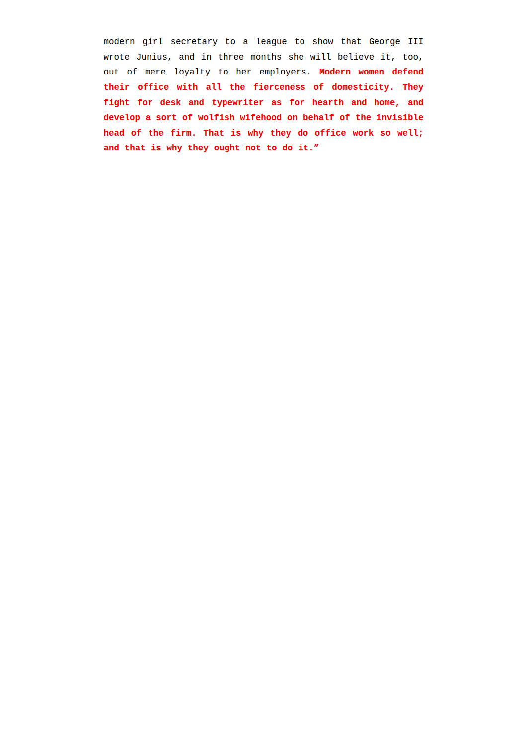modern girl secretary to a league to show that George III wrote Junius, and in three months she will believe it, too, out of mere loyalty to her employers. Modern women defend their office with all the fierceness of domesticity. They fight for desk and typewriter as for hearth and home, and develop a sort of wolfish wifehood on behalf of the invisible head of the firm. That is why they do office work so well; and that is why they ought not to do it.”